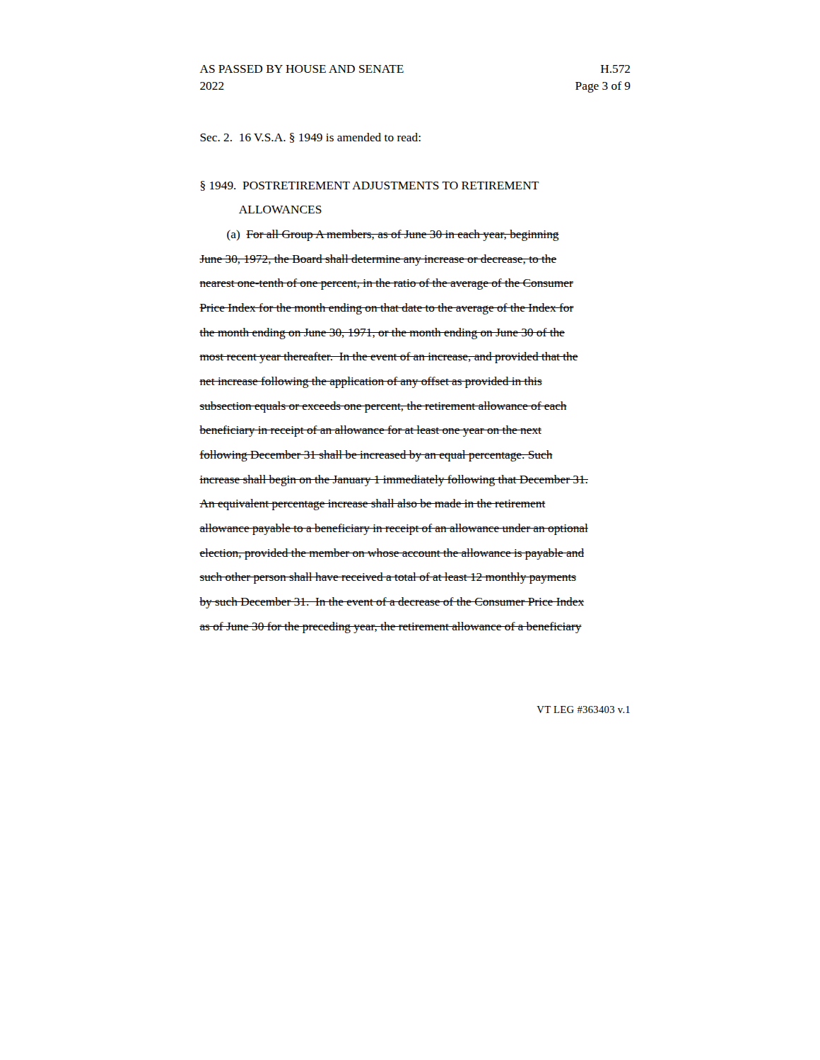AS PASSED BY HOUSE AND SENATE
2022
H.572
Page 3 of 9
Sec. 2. 16 V.S.A. § 1949 is amended to read:
§ 1949. POSTRETIREMENT ADJUSTMENTS TO RETIREMENT ALLOWANCES
(a) For all Group A members, as of June 30 in each year, beginning
June 30, 1972, the Board shall determine any increase or decrease, to the
nearest one-tenth of one percent, in the ratio of the average of the Consumer
Price Index for the month ending on that date to the average of the Index for
the month ending on June 30, 1971, or the month ending on June 30 of the
most recent year thereafter. In the event of an increase, and provided that the
net increase following the application of any offset as provided in this
subsection equals or exceeds one percent, the retirement allowance of each
beneficiary in receipt of an allowance for at least one year on the next
following December 31 shall be increased by an equal percentage. Such
increase shall begin on the January 1 immediately following that December 31.
An equivalent percentage increase shall also be made in the retirement
allowance payable to a beneficiary in receipt of an allowance under an optional
election, provided the member on whose account the allowance is payable and
such other person shall have received a total of at least 12 monthly payments
by such December 31. In the event of a decrease of the Consumer Price Index
as of June 30 for the preceding year, the retirement allowance of a beneficiary
VT LEG #363403 v.1